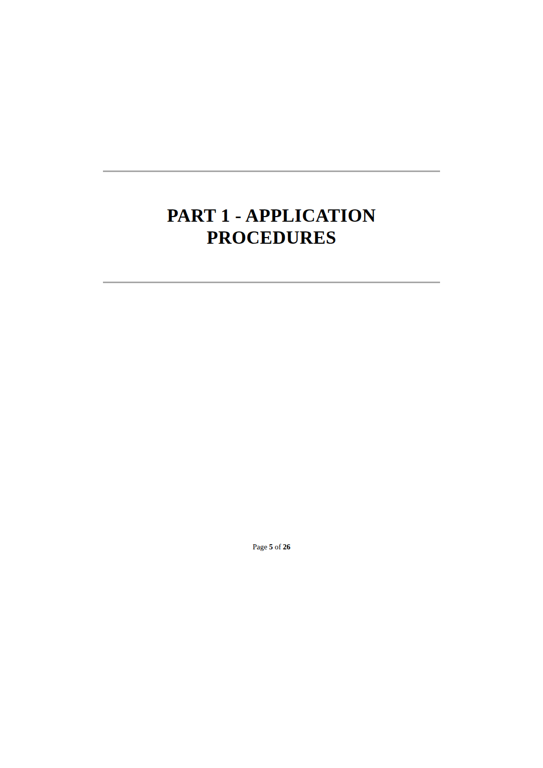PART 1 - APPLICATION PROCEDURES
Page 5 of 26